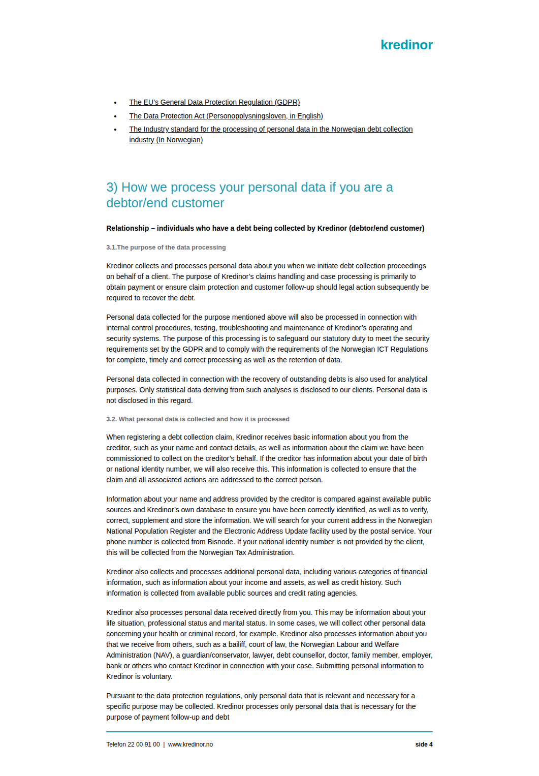kredinor
The EU’s General Data Protection Regulation (GDPR)
The Data Protection Act (Personopplysningsloven, in English)
The Industry standard for the processing of personal data in the Norwegian debt collection industry (In Norwegian)
3) How we process your personal data if you are a debtor/end customer
Relationship – individuals who have a debt being collected by Kredinor (debtor/end customer)
3.1.The purpose of the data processing
Kredinor collects and processes personal data about you when we initiate debt collection proceedings on behalf of a client. The purpose of Kredinor’s claims handling and case processing is primarily to obtain payment or ensure claim protection and customer follow-up should legal action subsequently be required to recover the debt.
Personal data collected for the purpose mentioned above will also be processed in connection with internal control procedures, testing, troubleshooting and maintenance of Kredinor’s operating and security systems. The purpose of this processing is to safeguard our statutory duty to meet the security requirements set by the GDPR and to comply with the requirements of the Norwegian ICT Regulations for complete, timely and correct processing as well as the retention of data.
Personal data collected in connection with the recovery of outstanding debts is also used for analytical purposes. Only statistical data deriving from such analyses is disclosed to our clients. Personal data is not disclosed in this regard.
3.2. What personal data is collected and how it is processed
When registering a debt collection claim, Kredinor receives basic information about you from the creditor, such as your name and contact details, as well as information about the claim we have been commissioned to collect on the creditor’s behalf. If the creditor has information about your date of birth or national identity number, we will also receive this. This information is collected to ensure that the claim and all associated actions are addressed to the correct person.
Information about your name and address provided by the creditor is compared against available public sources and Kredinor’s own database to ensure you have been correctly identified, as well as to verify, correct, supplement and store the information. We will search for your current address in the Norwegian National Population Register and the Electronic Address Update facility used by the postal service. Your phone number is collected from Bisnode. If your national identity number is not provided by the client, this will be collected from the Norwegian Tax Administration.
Kredinor also collects and processes additional personal data, including various categories of financial information, such as information about your income and assets, as well as credit history. Such information is collected from available public sources and credit rating agencies.
Kredinor also processes personal data received directly from you. This may be information about your life situation, professional status and marital status. In some cases, we will collect other personal data concerning your health or criminal record, for example. Kredinor also processes information about you that we receive from others, such as a bailiff, court of law, the Norwegian Labour and Welfare Administration (NAV), a guardian/conservator, lawyer, debt counsellor, doctor, family member, employer, bank or others who contact Kredinor in connection with your case. Submitting personal information to Kredinor is voluntary.
Pursuant to the data protection regulations, only personal data that is relevant and necessary for a specific purpose may be collected. Kredinor processes only personal data that is necessary for the purpose of payment follow-up and debt
Telefon 22 00 91 00 | www.kredinor.no
side 4